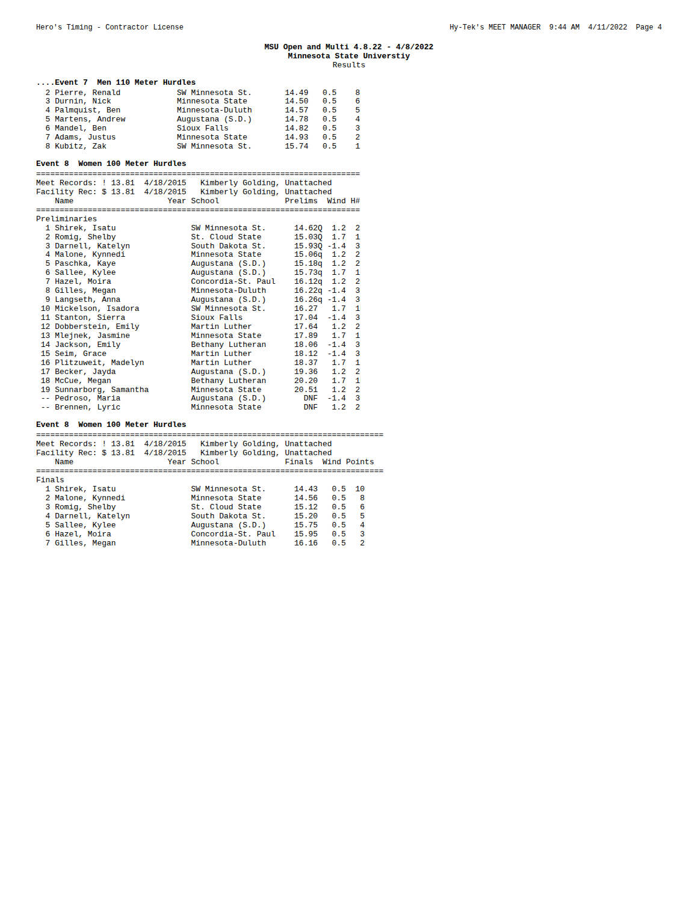Hero's Timing - Contractor License Hy-Tek's MEET MANAGER 9:44 AM 4/11/2022 Page 4
MSU Open and Multi 4.8.22 - 4/8/2022
Minnesota State Universtiy
Results
....Event 7 Men 110 Meter Hurdles
  2 Pierre, Renald            SW Minnesota St.       14.49   0.5    8
  3 Durnin, Nick              Minnesota State        14.50   0.5    6
  4 Palmquist, Ben            Minnesota-Duluth       14.57   0.5    5
  5 Martens, Andrew           Augustana (S.D.)       14.78   0.5    4
  6 Mandel, Ben               Sioux Falls            14.82   0.5    3
  7 Adams, Justus             Minnesota State        14.93   0.5    2
  8 Kubitz, Zak               SW Minnesota St.       15.74   0.5    1
Event 8 Women 100 Meter Hurdles
=====================================================================
Meet Records: ! 13.81  4/18/2015   Kimberly Golding, Unattached
Facility Rec: $ 13.81  4/18/2015   Kimberly Golding, Unattached
    Name                    Year School              Prelims  Wind H#
=====================================================================
Preliminaries
  1 Shirek, Isatu                SW Minnesota St.      14.62Q  1.2  2
  2 Romig, Shelby                St. Cloud State       15.03Q  1.7  1
  3 Darnell, Katelyn             South Dakota St.      15.93Q -1.4  3
  4 Malone, Kynnedi              Minnesota State       15.06q  1.2  2
  5 Paschka, Kaye                Augustana (S.D.)      15.18q  1.2  2
  6 Sallee, Kylee                Augustana (S.D.)      15.73q  1.7  1
  7 Hazel, Moira                 Concordia-St. Paul    16.12q  1.2  2
  8 Gilles, Megan                Minnesota-Duluth      16.22q -1.4  3
  9 Langseth, Anna               Augustana (S.D.)      16.26q -1.4  3
 10 Mickelson, Isadora           SW Minnesota St.      16.27   1.7  1
 11 Stanton, Sierra              Sioux Falls           17.04  -1.4  3
 12 Dobberstein, Emily           Martin Luther         17.64   1.2  2
 13 Mlejnek, Jasmine             Minnesota State       17.89   1.7  1
 14 Jackson, Emily               Bethany Lutheran      18.06  -1.4  3
 15 Seim, Grace                  Martin Luther         18.12  -1.4  3
 16 Plitzuweit, Madelyn          Martin Luther         18.37   1.7  1
 17 Becker, Jayda                Augustana (S.D.)      19.36   1.2  2
 18 McCue, Megan                 Bethany Lutheran      20.20   1.7  1
 19 Sunnarborg, Samantha         Minnesota State       20.51   1.2  2
 -- Pedroso, Maria               Augustana (S.D.)        DNF  -1.4  3
 -- Brennen, Lyric               Minnesota State         DNF   1.2  2
Event 8 Women 100 Meter Hurdles
==========================================================================
Meet Records: ! 13.81  4/18/2015   Kimberly Golding, Unattached
Facility Rec: $ 13.81  4/18/2015   Kimberly Golding, Unattached
    Name                    Year School              Finals  Wind Points
==========================================================================
Finals
  1 Shirek, Isatu                SW Minnesota St.      14.43   0.5  10
  2 Malone, Kynnedi              Minnesota State       14.56   0.5   8
  3 Romig, Shelby                St. Cloud State       15.12   0.5   6
  4 Darnell, Katelyn             South Dakota St.      15.20   0.5   5
  5 Sallee, Kylee                Augustana (S.D.)      15.75   0.5   4
  6 Hazel, Moira                 Concordia-St. Paul    15.95   0.5   3
  7 Gilles, Megan                Minnesota-Duluth      16.16   0.5   2